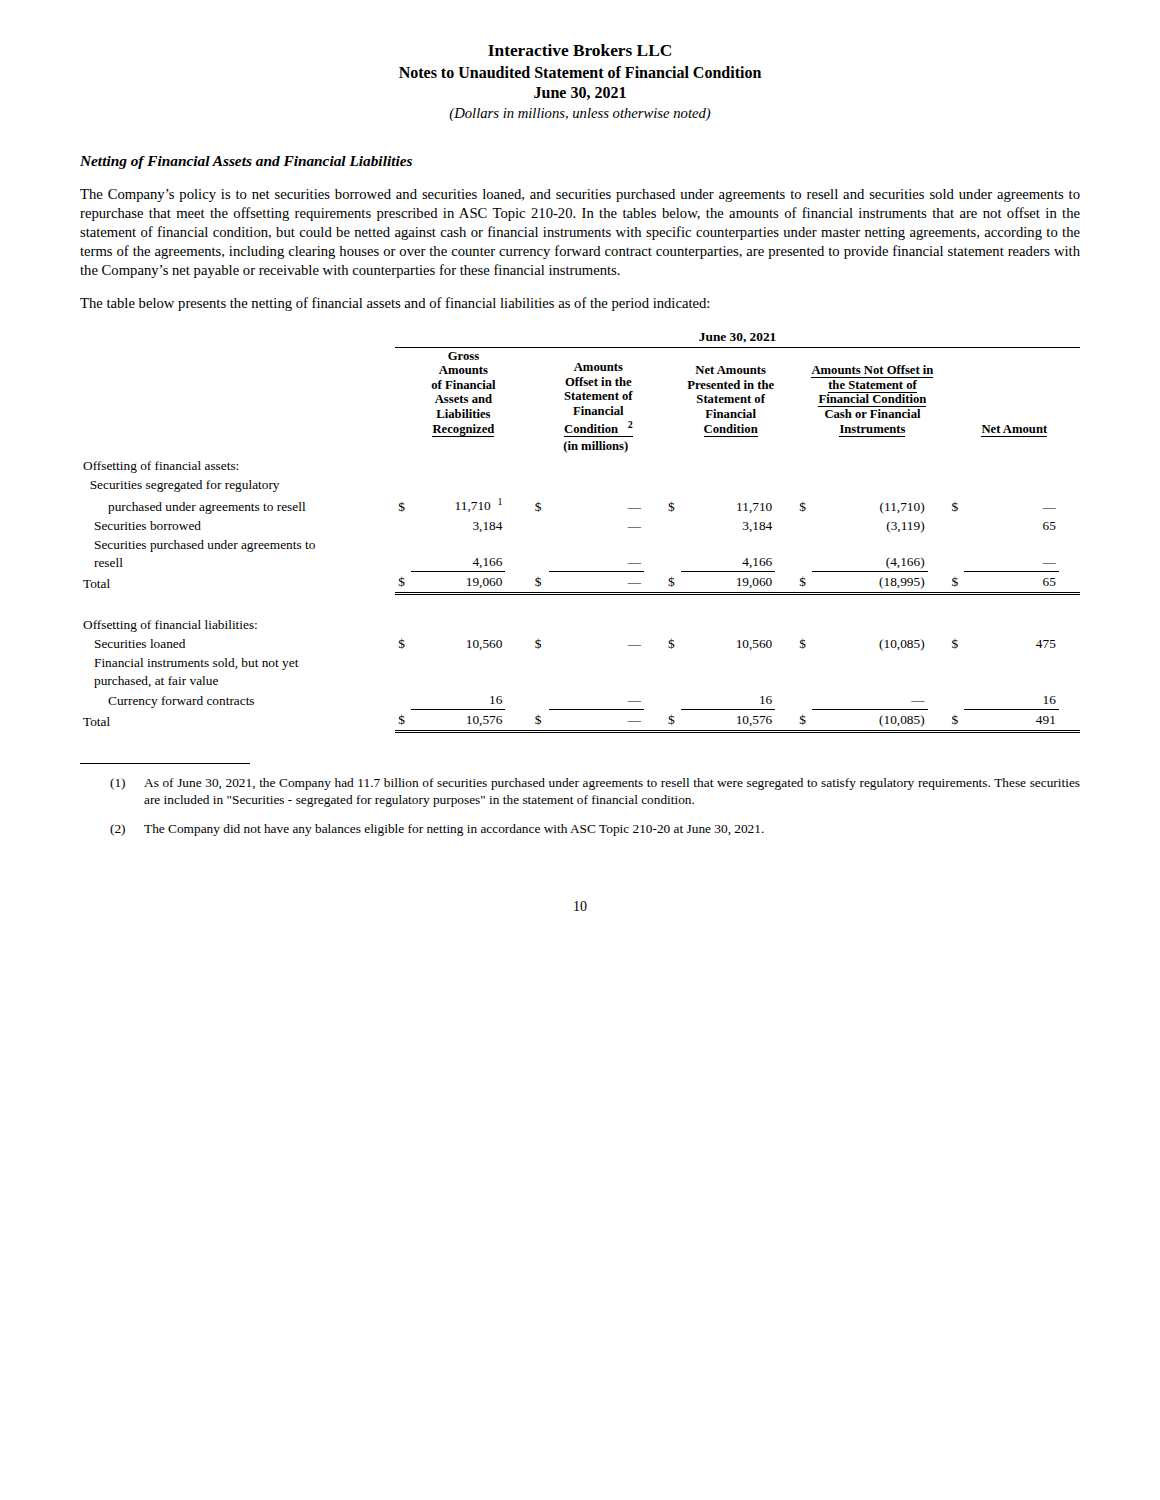Interactive Brokers LLC
Notes to Unaudited Statement of Financial Condition
June 30, 2021
(Dollars in millions, unless otherwise noted)
Netting of Financial Assets and Financial Liabilities
The Company’s policy is to net securities borrowed and securities loaned, and securities purchased under agreements to resell and securities sold under agreements to repurchase that meet the offsetting requirements prescribed in ASC Topic 210-20. In the tables below, the amounts of financial instruments that are not offset in the statement of financial condition, but could be netted against cash or financial instruments with specific counterparties under master netting agreements, according to the terms of the agreements, including clearing houses or over the counter currency forward contract counterparties, are presented to provide financial statement readers with the Company’s net payable or receivable with counterparties for these financial instruments.
The table below presents the netting of financial assets and of financial liabilities as of the period indicated:
| | June 30, 2021 |
| | Gross Amounts of Financial Assets and Liabilities Recognized | Amounts Offset in the Statement of Financial Condition 2 | Net Amounts Presented in the Statement of Financial Condition | Amounts Not Offset in the Statement of Financial Condition Cash or Financial Instruments | Net Amount |
| | (in millions) | | |
| Offsetting of financial assets: | |
| Securities segregated for regulatory | |
| purchased under agreements to resell | $ | 11,710 1 | | $ | — | | $ | 11,710 | | $ | (11,710) | | $ | — | |
| Securities borrowed | | 3,184 | | | — | | | 3,184 | | | (3,119) | | | 65 | |
| Securities purchased under agreements to resell | | 4,166 | | | — | | | 4,166 | | | (4,166) | | | — | |
| Total | $ | 19,060 | | $ | — | | $ | 19,060 | | $ | (18,995) | | $ | 65 | |
| Offsetting of financial liabilities: | |
| Securities loaned | $ | 10,560 | | $ | — | | $ | 10,560 | | $ | (10,085) | | $ | 475 | |
| Financial instruments sold, but not yet purchased, at fair value | |
| Currency forward contracts | | 16 | | | — | | | 16 | | | — | | | 16 | |
| Total | $ | 10,576 | | $ | — | | $ | 10,576 | | $ | (10,085) | | $ | 491 | |
(1)
As of June 30, 2021, the Company had 11.7 billion of securities purchased under agreements to resell that were segregated to satisfy regulatory requirements. These securities are included in "Securities - segregated for regulatory purposes" in the statement of financial condition.
(2)
The Company did not have any balances eligible for netting in accordance with ASC Topic 210-20 at June 30, 2021.
10